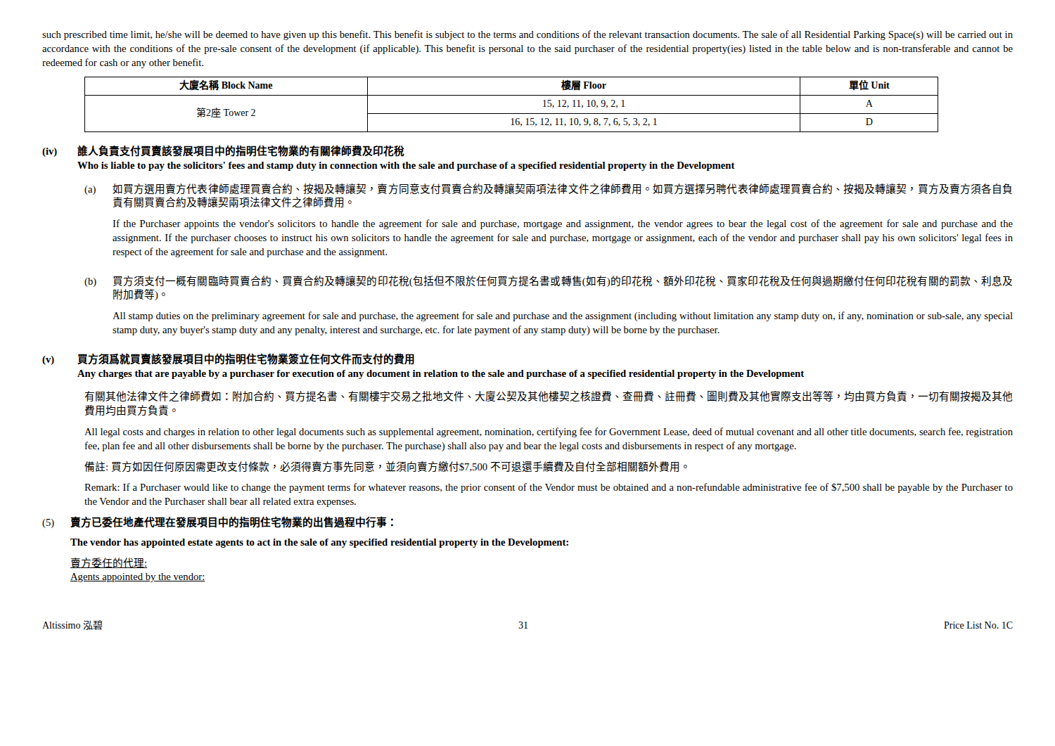such prescribed time limit, he/she will be deemed to have given up this benefit. This benefit is subject to the terms and conditions of the relevant transaction documents. The sale of all Residential Parking Space(s) will be carried out in accordance with the conditions of the pre-sale consent of the development (if applicable). This benefit is personal to the said purchaser of the residential property(ies) listed in the table below and is non-transferable and cannot be redeemed for cash or any other benefit.
| 大廈名稱 Block Name | 樓層 Floor | 單位 Unit |
| --- | --- | --- |
| 第2座 Tower 2 | 15, 12, 11, 10, 9, 2, 1 | A |
| 16, 15, 12, 11, 10, 9, 8, 7, 6, 5, 3, 2, 1 | D |
(iv)
誰人負責支付買賣該發展項目中的指明住宅物業的有關律師費及印花稅
Who is liable to pay the solicitors' fees and stamp duty in connection with the sale and purchase of a specified residential property in the Development
(a)
如買方選用賣方代表律師處理買賣合約、按揭及轉讓契，賣方同意支付買賣合約及轉讓契兩項法律文件之律師費用。如買方選擇另聘代表律師處理買賣合約、按揭及轉讓契，買方及賣方須各自負責有關買賣合約及轉讓契兩項法律文件之律師費用。
If the Purchaser appoints the vendor's solicitors to handle the agreement for sale and purchase, mortgage and assignment, the vendor agrees to bear the legal cost of the agreement for sale and purchase and the assignment. If the purchaser chooses to instruct his own solicitors to handle the agreement for sale and purchase, mortgage or assignment, each of the vendor and purchaser shall pay his own solicitors' legal fees in respect of the agreement for sale and purchase and the assignment.
(b)
買方須支付一概有關臨時買賣合約、買賣合約及轉讓契的印花稅(包括但不限於任何買方提名書或轉售(如有)的印花稅、額外印花稅、買家印花稅及任何與過期繳付任何印花稅有關的罰款、利息及附加費等)。
All stamp duties on the preliminary agreement for sale and purchase, the agreement for sale and purchase and the assignment (including without limitation any stamp duty on, if any, nomination or sub-sale, any special stamp duty, any buyer's stamp duty and any penalty, interest and surcharge, etc. for late payment of any stamp duty) will be borne by the purchaser.
(v)
買方須爲就買賣該發展項目中的指明住宅物業簽立任何文件而支付的費用
Any charges that are payable by a purchaser for execution of any document in relation to the sale and purchase of a specified residential property in the Development
有關其他法律文件之律師費如：附加合約、買方提名書、有關樓宇交易之批地文件、大廈公契及其他樓契之核證費、查冊費、註冊費、圖則費及其他實際支出等等，均由買方負責，一切有關按揭及其他費用均由買方負責。
All legal costs and charges in relation to other legal documents such as supplemental agreement, nomination, certifying fee for Government Lease, deed of mutual covenant and all other title documents, search fee, registration fee, plan fee and all other disbursements shall be borne by the purchaser. The purchase) shall also pay and bear the legal costs and disbursements in respect of any mortgage.
備註: 買方如因任何原因需更改支付條款，必須得賣方事先同意，並須向賣方繳付$7,500 不可退還手續費及自付全部相關額外費用。
Remark: If a Purchaser would like to change the payment terms for whatever reasons, the prior consent of the Vendor must be obtained and a non-refundable administrative fee of $7,500 shall be payable by the Purchaser to the Vendor and the Purchaser shall bear all related extra expenses.
(5)
賣方已委任地產代理在發展項目中的指明住宅物業的出售過程中行事：
The vendor has appointed estate agents to act in the sale of any specified residential property in the Development:
賣方委任的代理:
Agents appointed by the vendor:
Altissimo 泓碧
31
Price List No. 1C